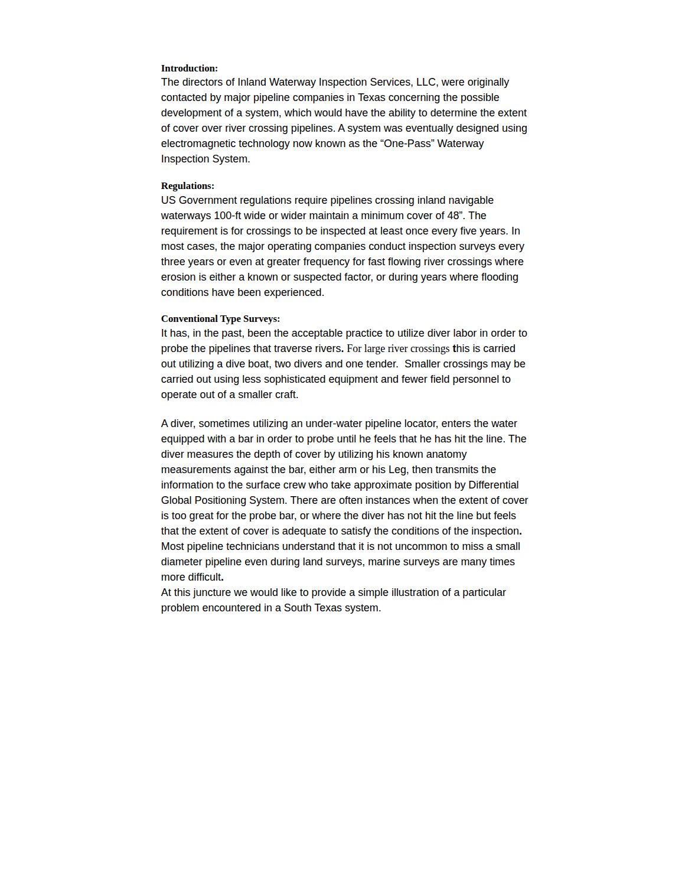Introduction:
The directors of Inland Waterway Inspection Services, LLC, were originally contacted by major pipeline companies in Texas concerning the possible development of a system, which would have the ability to determine the extent of cover over river crossing pipelines. A system was eventually designed using electromagnetic technology now known as the “One-Pass” Waterway Inspection System.
Regulations:
US Government regulations require pipelines crossing inland navigable waterways 100-ft wide or wider maintain a minimum cover of 48”. The requirement is for crossings to be inspected at least once every five years. In most cases, the major operating companies conduct inspection surveys every three years or even at greater frequency for fast flowing river crossings where erosion is either a known or suspected factor, or during years where flooding conditions have been experienced.
Conventional Type Surveys:
It has, in the past, been the acceptable practice to utilize diver labor in order to probe the pipelines that traverse rivers. For large river crossings this is carried out utilizing a dive boat, two divers and one tender. Smaller crossings may be carried out using less sophisticated equipment and fewer field personnel to operate out of a smaller craft.
A diver, sometimes utilizing an under-water pipeline locator, enters the water equipped with a bar in order to probe until he feels that he has hit the line. The diver measures the depth of cover by utilizing his known anatomy measurements against the bar, either arm or his Leg, then transmits the information to the surface crew who take approximate position by Differential Global Positioning System. There are often instances when the extent of cover is too great for the probe bar, or where the diver has not hit the line but feels that the extent of cover is adequate to satisfy the conditions of the inspection. Most pipeline technicians understand that it is not uncommon to miss a small diameter pipeline even during land surveys, marine surveys are many times more difficult.
At this juncture we would like to provide a simple illustration of a particular problem encountered in a South Texas system.